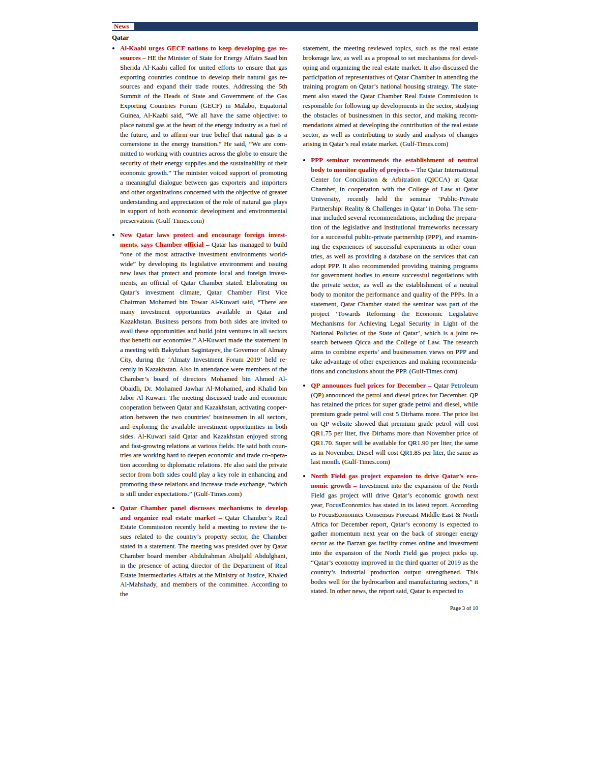News
Qatar
Al-Kaabi urges GECF nations to keep developing gas resources – HE the Minister of State for Energy Affairs Saad bin Sherida Al-Kaabi called for united efforts to ensure that gas exporting countries continue to develop their natural gas resources and expand their trade routes. Addressing the 5th Summit of the Heads of State and Government of the Gas Exporting Countries Forum (GECF) in Malabo, Equatorial Guinea, Al-Kaabi said, “We all have the same objective: to place natural gas at the heart of the energy industry as a fuel of the future, and to affirm our true belief that natural gas is a cornerstone in the energy transition.” He said, “We are committed to working with countries across the globe to ensure the security of their energy supplies and the sustainability of their economic growth.” The minister voiced support of promoting a meaningful dialogue between gas exporters and importers and other organizations concerned with the objective of greater understanding and appreciation of the role of natural gas plays in support of both economic development and environmental preservation. (Gulf-Times.com)
New Qatar laws protect and encourage foreign investments, says Chamber official – Qatar has managed to build “one of the most attractive investment environments worldwide” by developing its legislative environment and issuing new laws that protect and promote local and foreign investments, an official of Qatar Chamber stated. Elaborating on Qatar’s investment climate, Qatar Chamber First Vice Chairman Mohamed bin Towar Al-Kuwari said, “There are many investment opportunities available in Qatar and Kazakhstan. Business persons from both sides are invited to avail these opportunities and build joint ventures in all sectors that benefit our economies.” Al-Kuwari made the statement in a meeting with Bakytzhan Sagintayev, the Governor of Almaty City, during the ‘Almaty Investment Forum 2019’ held recently in Kazakhstan. Also in attendance were members of the Chamber’s board of directors Mohamed bin Ahmed Al-Obaidli, Dr. Mohamed Jawhar Al-Mohamed, and Khalid bin Jabor Al-Kuwari. The meeting discussed trade and economic cooperation between Qatar and Kazakhstan, activating cooperation between the two countries’ businessmen in all sectors, and exploring the available investment opportunities in both sides. Al-Kuwari said Qatar and Kazakhstan enjoyed strong and fast-growing relations at various fields. He said both countries are working hard to deepen economic and trade co-operation according to diplomatic relations. He also said the private sector from both sides could play a key role in enhancing and promoting these relations and increase trade exchange, “which is still under expectations.” (Gulf-Times.com)
Qatar Chamber panel discusses mechanisms to develop and organize real estate market – Qatar Chamber’s Real Estate Commission recently held a meeting to review the issues related to the country’s property sector, the Chamber stated in a statement. The meeting was presided over by Qatar Chamber board member Abdulrahman Abuljalil Abdulghani, in the presence of acting director of the Department of Real Estate Intermediaries Affairs at the Ministry of Justice, Khaled Al-Mahshady, and members of the committee. According to the
statement, the meeting reviewed topics, such as the real estate brokerage law, as well as a proposal to set mechanisms for developing and organizing the real estate market. It also discussed the participation of representatives of Qatar Chamber in attending the training program on Qatar’s national housing strategy. The statement also stated the Qatar Chamber Real Estate Commission is responsible for following up developments in the sector, studying the obstacles of businessmen in this sector, and making recommendations aimed at developing the contribution of the real estate sector, as well as contributing to study and analysis of changes arising in Qatar’s real estate market. (Gulf-Times.com)
PPP seminar recommends the establishment of neutral body to monitor quality of projects – The Qatar International Center for Conciliation & Arbitration (QICCA) at Qatar Chamber, in cooperation with the College of Law at Qatar University, recently held the seminar ‘Public-Private Partnership: Reality & Challenges in Qatar’ in Doha. The seminar included several recommendations, including the preparation of the legislative and institutional frameworks necessary for a successful public-private partnership (PPP), and examining the experiences of successful experiments in other countries, as well as providing a database on the services that can adopt PPP. It also recommended providing training programs for government bodies to ensure successful negotiations with the private sector, as well as the establishment of a neutral body to monitor the performance and quality of the PPPs. In a statement, Qatar Chamber stated the seminar was part of the project ‘Towards Reforming the Economic Legislative Mechanisms for Achieving Legal Security in Light of the National Policies of the State of Qatar’, which is a joint research between Qicca and the College of Law. The research aims to combine experts’ and businessmen views on PPP and take advantage of other experiences and making recommendations and conclusions about the PPP. (Gulf-Times.com)
QP announces fuel prices for December – Qatar Petroleum (QP) announced the petrol and diesel prices for December. QP has retained the prices for super grade petrol and diesel, while premium grade petrol will cost 5 Dirhams more. The price list on QP website showed that premium grade petrol will cost QR1.75 per liter, five Dirhams more than November price of QR1.70. Super will be available for QR1.90 per liter, the same as in November. Diesel will cost QR1.85 per liter, the same as last month. (Gulf-Times.com)
North Field gas project expansion to drive Qatar’s economic growth – Investment into the expansion of the North Field gas project will drive Qatar’s economic growth next year, FocusEconomics has stated in its latest report. According to FocusEconomics Consensus Forecast-Middle East & North Africa for December report, Qatar’s economy is expected to gather momentum next year on the back of stronger energy sector as the Barzan gas facility comes online and investment into the expansion of the North Field gas project picks up. “Qatar’s economy improved in the third quarter of 2019 as the country’s industrial production output strengthened. This bodes well for the hydrocarbon and manufacturing sectors,” it stated. In other news, the report said, Qatar is expected to
Page 3 of 10